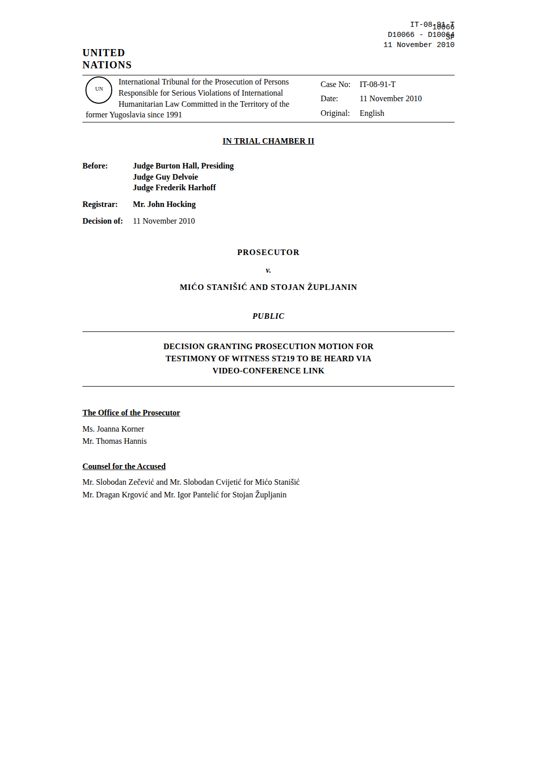IT-08-91-T D10066 - D10064 11 November 2010
10066 SF
UNITED
NATIONS
| UN International Tribunal for the Prosecution of Persons Responsible for Serious Violations of International Humanitarian Law Committed in the Territory of the former Yugoslavia since 1991 | / Case No: / IT-08-91-T / / Date: / 11 November 2010 / / Original: / English / |
IN TRIAL CHAMBER II
| Before: | Judge Burton Hall, Presiding Judge Guy Delvoie Judge Frederik Harhoff |
| Registrar: | Mr. John Hocking |
| Decision of: | 11 November 2010 |
PROSECUTOR
v.
MIĆO STANIŠIĆ AND STOJAN ŽUPLJANIN
PUBLIC
DECISION GRANTING PROSECUTION MOTION FOR
TESTIMONY OF WITNESS ST219 TO BE HEARD VIA
VIDEO-CONFERENCE LINK
The Office of the Prosecutor
Ms. Joanna Korner
Mr. Thomas Hannis
Counsel for the Accused
Mr. Slobodan Zečević and Mr. Slobodan Cvijetić for Mićo Stanišić
Mr. Dragan Krgović and Mr. Igor Pantelić for Stojan Župljanin